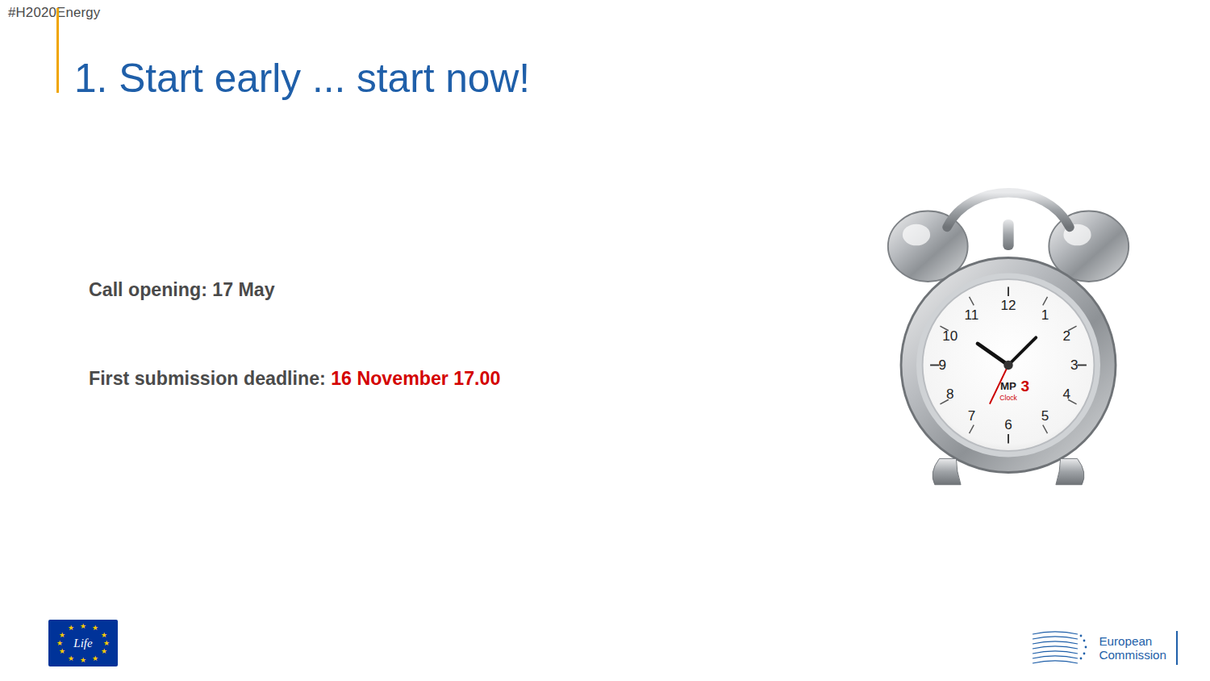#H2020Energy
1. Start early ... start now!
Call opening: 17 May
First submission deadline: 16 November 17.00
12 1 2 3 4 5 6 7 8 9 10 11 MP 3 Clock
★ ★ ★ ★ ★ ★ ★ ★ ★ ★ ★ ★
Life
European
Commission